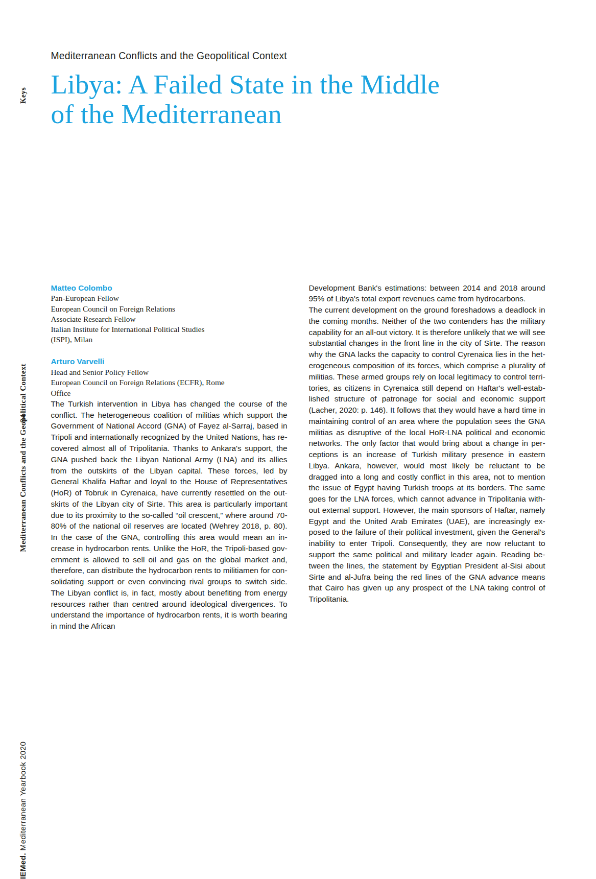Keys
Mediterranean Conflicts and the Geopolitical Context
84
IEMed. Mediterranean Yearbook 2020
Mediterranean Conflicts and the Geopolitical Context
Libya: A Failed State in the Middle
of the Mediterranean
Matteo Colombo
Pan-European Fellow
European Council on Foreign Relations
Associate Research Fellow
Italian Institute for International Political Studies
(ISPI), Milan
Arturo Varvelli
Head and Senior Policy Fellow
European Council on Foreign Relations (ECFR), Rome
Office
The Turkish intervention in Libya has changed the course of the conflict. The heterogeneous coalition of militias which support the Government of National Accord (GNA) of Fayez al-Sarraj, based in Tripoli and internationally recognized by the United Nations, has recovered almost all of Tripolitania. Thanks to Ankara's support, the GNA pushed back the Libyan National Army (LNA) and its allies from the outskirts of the Libyan capital. These forces, led by General Khalifa Haftar and loyal to the House of Representatives (HoR) of Tobruk in Cyrenaica, have currently resettled on the outskirts of the Libyan city of Sirte. This area is particularly important due to its proximity to the so-called “oil crescent,” where around 70-80% of the national oil reserves are located (Wehrey 2018, p. 80). In the case of the GNA, controlling this area would mean an increase in hydrocarbon rents. Unlike the HoR, the Tripoli-based government is allowed to sell oil and gas on the global market and, therefore, can distribute the hydrocarbon rents to militiamen for consolidating support or even convincing rival groups to switch side. The Libyan conflict is, in fact, mostly about benefiting from energy resources rather than centred around ideological divergences. To understand the importance of hydrocarbon rents, it is worth bearing in mind the African
Development Bank's estimations: between 2014 and 2018 around 95% of Libya's total export revenues came from hydrocarbons.
The current development on the ground foreshadows a deadlock in the coming months. Neither of the two contenders has the military capability for an all-out victory. It is therefore unlikely that we will see substantial changes in the front line in the city of Sirte. The reason why the GNA lacks the capacity to control Cyrenaica lies in the heterogeneous composition of its forces, which comprise a plurality of militias. These armed groups rely on local legitimacy to control territories, as citizens in Cyrenaica still depend on Haftar's well-established structure of patronage for social and economic support (Lacher, 2020: p. 146). It follows that they would have a hard time in maintaining control of an area where the population sees the GNA militias as disruptive of the local HoR-LNA political and economic networks. The only factor that would bring about a change in perceptions is an increase of Turkish military presence in eastern Libya. Ankara, however, would most likely be reluctant to be dragged into a long and costly conflict in this area, not to mention the issue of Egypt having Turkish troops at its borders. The same goes for the LNA forces, which cannot advance in Tripolitania without external support. However, the main sponsors of Haftar, namely Egypt and the United Arab Emirates (UAE), are increasingly exposed to the failure of their political investment, given the General's inability to enter Tripoli. Consequently, they are now reluctant to support the same political and military leader again. Reading between the lines, the statement by Egyptian President al-Sisi about Sirte and al-Jufra being the red lines of the GNA advance means that Cairo has given up any prospect of the LNA taking control of Tripolitania.